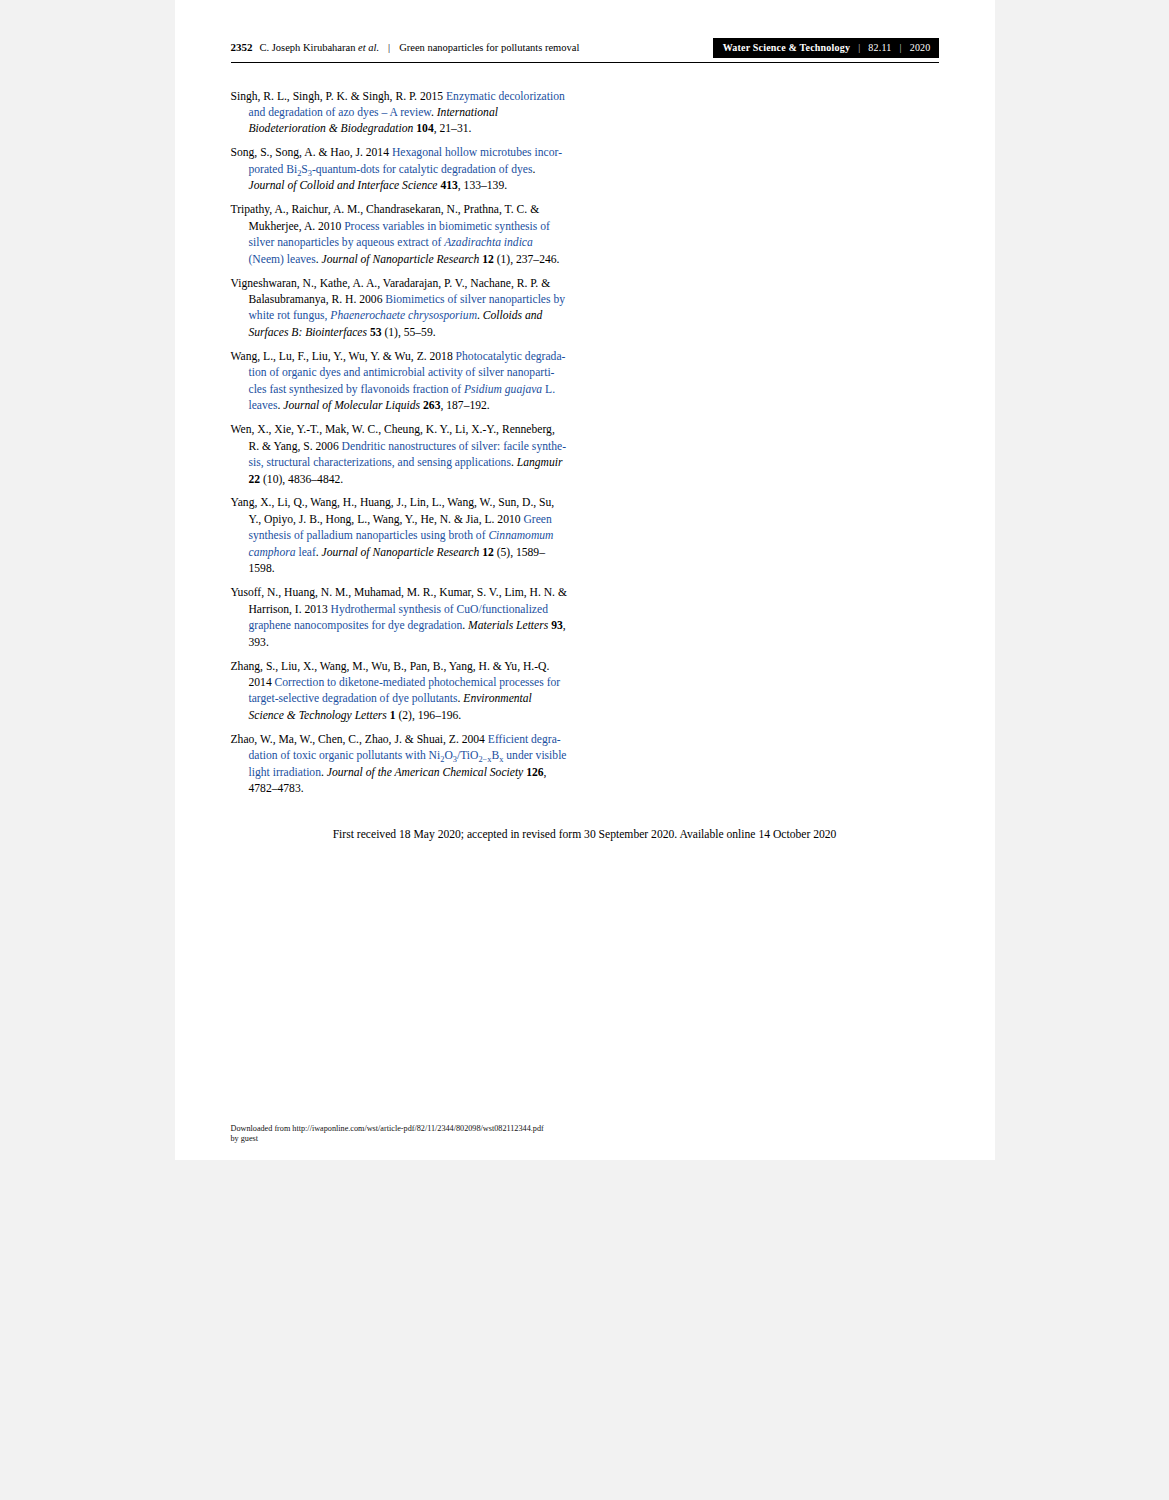2352 C. Joseph Kirubaharan et al. | Green nanoparticles for pollutants removal
Water Science & Technology | 82.11 | 2020
Singh, R. L., Singh, P. K. & Singh, R. P. 2015 Enzymatic decolorization and degradation of azo dyes – A review. International Biodeterioration & Biodegradation 104, 21–31.
Song, S., Song, A. & Hao, J. 2014 Hexagonal hollow microtubes incorporated Bi2S3-quantum-dots for catalytic degradation of dyes. Journal of Colloid and Interface Science 413, 133–139.
Tripathy, A., Raichur, A. M., Chandrasekaran, N., Prathna, T. C. & Mukherjee, A. 2010 Process variables in biomimetic synthesis of silver nanoparticles by aqueous extract of Azadirachta indica (Neem) leaves. Journal of Nanoparticle Research 12 (1), 237–246.
Vigneshwaran, N., Kathe, A. A., Varadarajan, P. V., Nachane, R. P. & Balasubramanya, R. H. 2006 Biomimetics of silver nanoparticles by white rot fungus, Phaenerochaete chrysosporium. Colloids and Surfaces B: Biointerfaces 53 (1), 55–59.
Wang, L., Lu, F., Liu, Y., Wu, Y. & Wu, Z. 2018 Photocatalytic degradation of organic dyes and antimicrobial activity of silver nanoparticles fast synthesized by flavonoids fraction of Psidium guajava L. leaves. Journal of Molecular Liquids 263, 187–192.
Wen, X., Xie, Y.-T., Mak, W. C., Cheung, K. Y., Li, X.-Y., Renneberg, R. & Yang, S. 2006 Dendritic nanostructures of silver: facile synthesis, structural characterizations, and sensing applications. Langmuir 22 (10), 4836–4842.
Yang, X., Li, Q., Wang, H., Huang, J., Lin, L., Wang, W., Sun, D., Su, Y., Opiyo, J. B., Hong, L., Wang, Y., He, N. & Jia, L. 2010 Green synthesis of palladium nanoparticles using broth of Cinnamomum camphora leaf. Journal of Nanoparticle Research 12 (5), 1589–1598.
Yusoff, N., Huang, N. M., Muhamad, M. R., Kumar, S. V., Lim, H. N. & Harrison, I. 2013 Hydrothermal synthesis of CuO/functionalized graphene nanocomposites for dye degradation. Materials Letters 93, 393.
Zhang, S., Liu, X., Wang, M., Wu, B., Pan, B., Yang, H. & Yu, H.-Q. 2014 Correction to diketone-mediated photochemical processes for target-selective degradation of dye pollutants. Environmental Science & Technology Letters 1 (2), 196–196.
Zhao, W., Ma, W., Chen, C., Zhao, J. & Shuai, Z. 2004 Efficient degradation of toxic organic pollutants with Ni2O3/TiO2−xBx under visible light irradiation. Journal of the American Chemical Society 126, 4782–4783.
First received 18 May 2020; accepted in revised form 30 September 2020. Available online 14 October 2020
Downloaded from http://iwaponline.com/wst/article-pdf/82/11/2344/802098/wst082112344.pdf
by guest